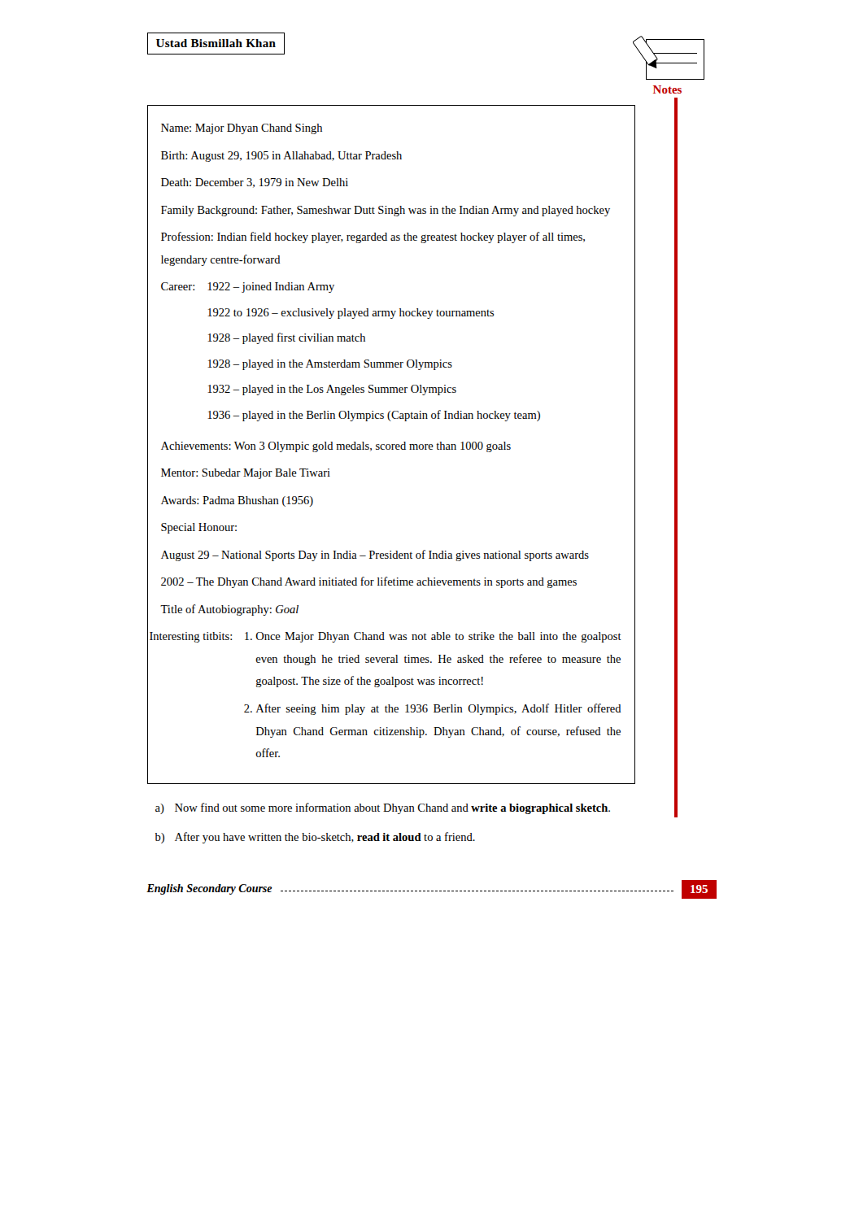Ustad Bismillah Khan
Notes
Name: Major Dhyan Chand Singh
Birth: August 29, 1905 in Allahabad, Uttar Pradesh
Death: December 3, 1979 in New Delhi
Family Background: Father, Sameshwar Dutt Singh was in the Indian Army and played hockey
Profession: Indian field hockey player, regarded as the greatest hockey player of all times, legendary centre-forward
| Career: | 1922 – joined Indian Army |
| | 1922 to 1926 – exclusively played army hockey tournaments |
| | 1928 – played first civilian match |
| | 1928 – played in the Amsterdam Summer Olympics |
| | 1932 – played in the Los Angeles Summer Olympics |
| | 1936 – played in the Berlin Olympics (Captain of Indian hockey team) |
Achievements: Won 3 Olympic gold medals, scored more than 1000 goals
Mentor: Subedar Major Bale Tiwari
Awards: Padma Bhushan (1956)
Special Honour:
August 29 – National Sports Day in India – President of India gives national sports awards
2002 – The Dhyan Chand Award initiated for lifetime achievements in sports and games
Title of Autobiography: Goal
Interesting titbits:
Once Major Dhyan Chand was not able to strike the ball into the goalpost even though he tried several times. He asked the referee to measure the goalpost. The size of the goalpost was incorrect!
After seeing him play at the 1936 Berlin Olympics, Adolf Hitler offered Dhyan Chand German citizenship. Dhyan Chand, of course, refused the offer.
a)
Now find out some more information about Dhyan Chand and write a biographical sketch.
b)
After you have written the bio-sketch, read it aloud to a friend.
English Secondary Course
195